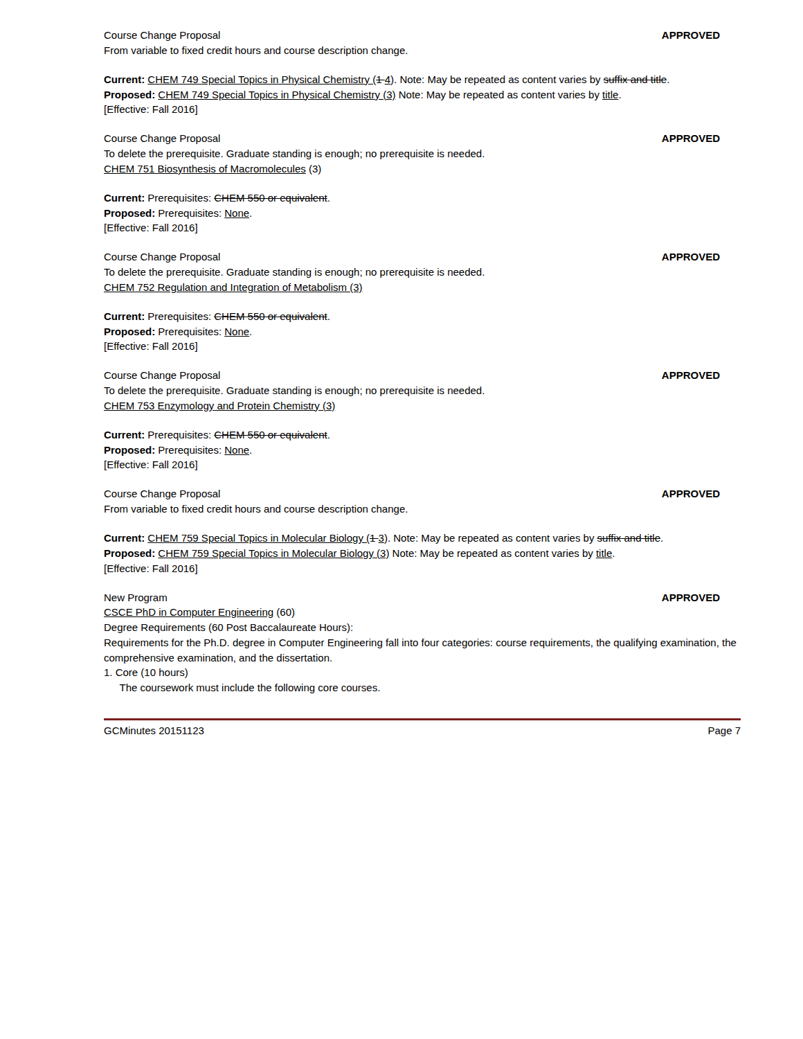Course Change Proposal APPROVED
From variable to fixed credit hours and course description change.
Current: CHEM 749 Special Topics in Physical Chemistry (1 4). Note: May be repeated as content varies by suffix and title.
Proposed: CHEM 749 Special Topics in Physical Chemistry (3) Note: May be repeated as content varies by title.
[Effective: Fall 2016]
Course Change Proposal APPROVED
To delete the prerequisite. Graduate standing is enough; no prerequisite is needed.
CHEM 751 Biosynthesis of Macromolecules (3)
Current: Prerequisites: CHEM 550 or equivalent.
Proposed: Prerequisites: None.
[Effective: Fall 2016]
Course Change Proposal APPROVED
To delete the prerequisite. Graduate standing is enough; no prerequisite is needed.
CHEM 752 Regulation and Integration of Metabolism (3)
Current: Prerequisites: CHEM 550 or equivalent.
Proposed: Prerequisites: None.
[Effective: Fall 2016]
Course Change Proposal APPROVED
To delete the prerequisite. Graduate standing is enough; no prerequisite is needed.
CHEM 753 Enzymology and Protein Chemistry (3)
Current: Prerequisites: CHEM 550 or equivalent.
Proposed: Prerequisites: None.
[Effective: Fall 2016]
Course Change Proposal APPROVED
From variable to fixed credit hours and course description change.
Current: CHEM 759 Special Topics in Molecular Biology (1 3). Note: May be repeated as content varies by suffix and title.
Proposed: CHEM 759 Special Topics in Molecular Biology (3) Note: May be repeated as content varies by title.
[Effective: Fall 2016]
New Program APPROVED
CSCE PhD in Computer Engineering (60)
Degree Requirements (60 Post Baccalaureate Hours):
Requirements for the Ph.D. degree in Computer Engineering fall into four categories: course requirements, the qualifying examination, the comprehensive examination, and the dissertation.
1. Core (10 hours)
The coursework must include the following core courses.
GCMinutes 20151123 Page 7